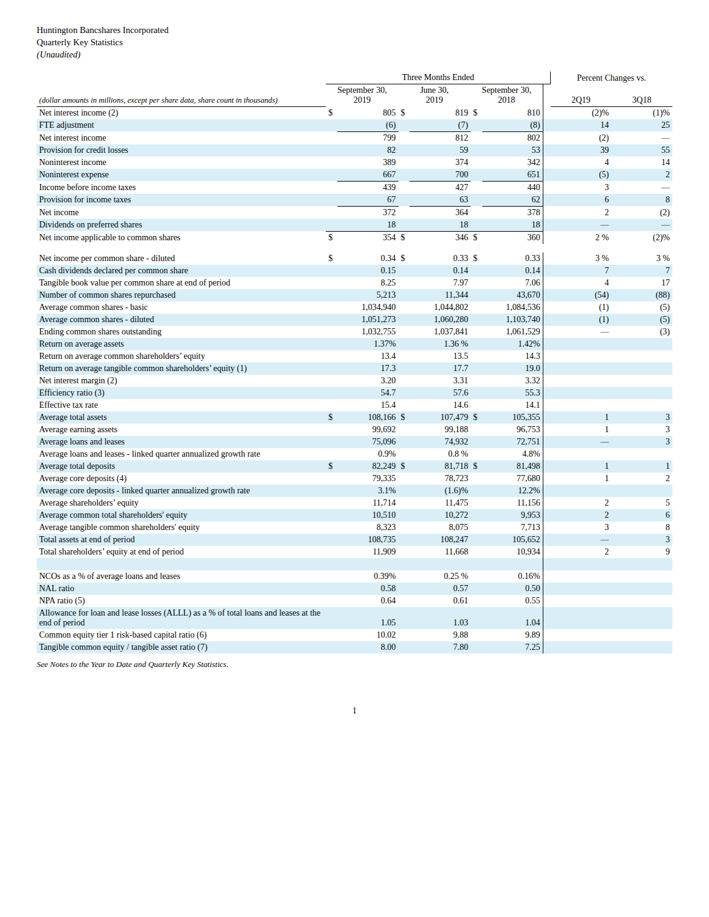Huntington Bancshares Incorporated
Quarterly Key Statistics
(Unaudited)
| | Three Months Ended | Percent Changes vs. |
| (dollar amounts in millions, except per share data, share count in thousands) | September 30, 2019 | June 30, 2019 | September 30, 2018 | | 2Q19 | 3Q18 |
| Net interest income (2) | $ | 805 | $ | 819 | $ | 810 | | (2)% | (1)% |
| FTE adjustment | | (6) | | (7) | | (8) | | 14 | 25 |
| Net interest income | | 799 | | 812 | | 802 | | (2) | — |
| Provision for credit losses | | 82 | | 59 | | 53 | | 39 | 55 |
| Noninterest income | | 389 | | 374 | | 342 | | 4 | 14 |
| Noninterest expense | | 667 | | 700 | | 651 | | (5) | 2 |
| Income before income taxes | | 439 | | 427 | | 440 | | 3 | — |
| Provision for income taxes | | 67 | | 63 | | 62 | | 6 | 8 |
| Net income | | 372 | | 364 | | 378 | | 2 | (2) |
| Dividends on preferred shares | | 18 | | 18 | | 18 | | — | — |
| Net income applicable to common shares | $ | 354 | $ | 346 | $ | 360 | | 2 % | (2)% |
| Net income per common share - diluted | $ | 0.34 | $ | 0.33 | $ | 0.33 | | 3 % | 3 % |
| Cash dividends declared per common share | | 0.15 | | 0.14 | | 0.14 | | 7 | 7 |
| Tangible book value per common share at end of period | | 8.25 | | 7.97 | | 7.06 | | 4 | 17 |
| Number of common shares repurchased | | 5,213 | | 11,344 | | 43,670 | | (54) | (88) |
| Average common shares - basic | | 1,034,940 | | 1,044,802 | | 1,084,536 | | (1) | (5) |
| Average common shares - diluted | | 1,051,273 | | 1,060,280 | | 1,103,740 | | (1) | (5) |
| Ending common shares outstanding | | 1,032,755 | | 1,037,841 | | 1,061,529 | | — | (3) |
| Return on average assets | | 1.37% | | 1.36 % | | 1.42% | | | |
| Return on average common shareholders’ equity | | 13.4 | | 13.5 | | 14.3 | | | |
| Return on average tangible common shareholders’ equity (1) | | 17.3 | | 17.7 | | 19.0 | | | |
| Net interest margin (2) | | 3.20 | | 3.31 | | 3.32 | | | |
| Efficiency ratio (3) | | 54.7 | | 57.6 | | 55.3 | | | |
| Effective tax rate | | 15.4 | | 14.6 | | 14.1 | | | |
| Average total assets | $ | 108,166 | $ | 107,479 | $ | 105,355 | | 1 | 3 |
| Average earning assets | | 99,692 | | 99,188 | | 96,753 | | 1 | 3 |
| Average loans and leases | | 75,096 | | 74,932 | | 72,751 | | — | 3 |
| Average loans and leases - linked quarter annualized growth rate | | 0.9% | | 0.8 % | | 4.8% | | | |
| Average total deposits | $ | 82,249 | $ | 81,718 | $ | 81,498 | | 1 | 1 |
| Average core deposits (4) | | 79,335 | | 78,723 | | 77,680 | | 1 | 2 |
| Average core deposits - linked quarter annualized growth rate | | 3.1% | | (1.6)% | | 12.2% | | | |
| Average shareholders’ equity | | 11,714 | | 11,475 | | 11,156 | | 2 | 5 |
| Average common total shareholders' equity | | 10,510 | | 10,272 | | 9,953 | | 2 | 6 |
| Average tangible common shareholders' equity | | 8,323 | | 8,075 | | 7,713 | | 3 | 8 |
| Total assets at end of period | | 108,735 | | 108,247 | | 105,652 | | — | 3 |
| Total shareholders’ equity at end of period | | 11,909 | | 11,668 | | 10,934 | | 2 | 9 |
| NCOs as a % of average loans and leases | | 0.39% | | 0.25 % | | 0.16% | | | |
| NAL ratio | | 0.58 | | 0.57 | | 0.50 | | | |
| NPA ratio (5) | | 0.64 | | 0.61 | | 0.55 | | | |
| Allowance for loan and lease losses (ALLL) as a % of total loans and leases at the end of period | | 1.05 | | 1.03 | | 1.04 | | | |
| Common equity tier 1 risk-based capital ratio (6) | | 10.02 | | 9.88 | | 9.89 | | | |
| Tangible common equity / tangible asset ratio (7) | | 8.00 | | 7.80 | | 7.25 | | | |
See Notes to the Year to Date and Quarterly Key Statistics.
1